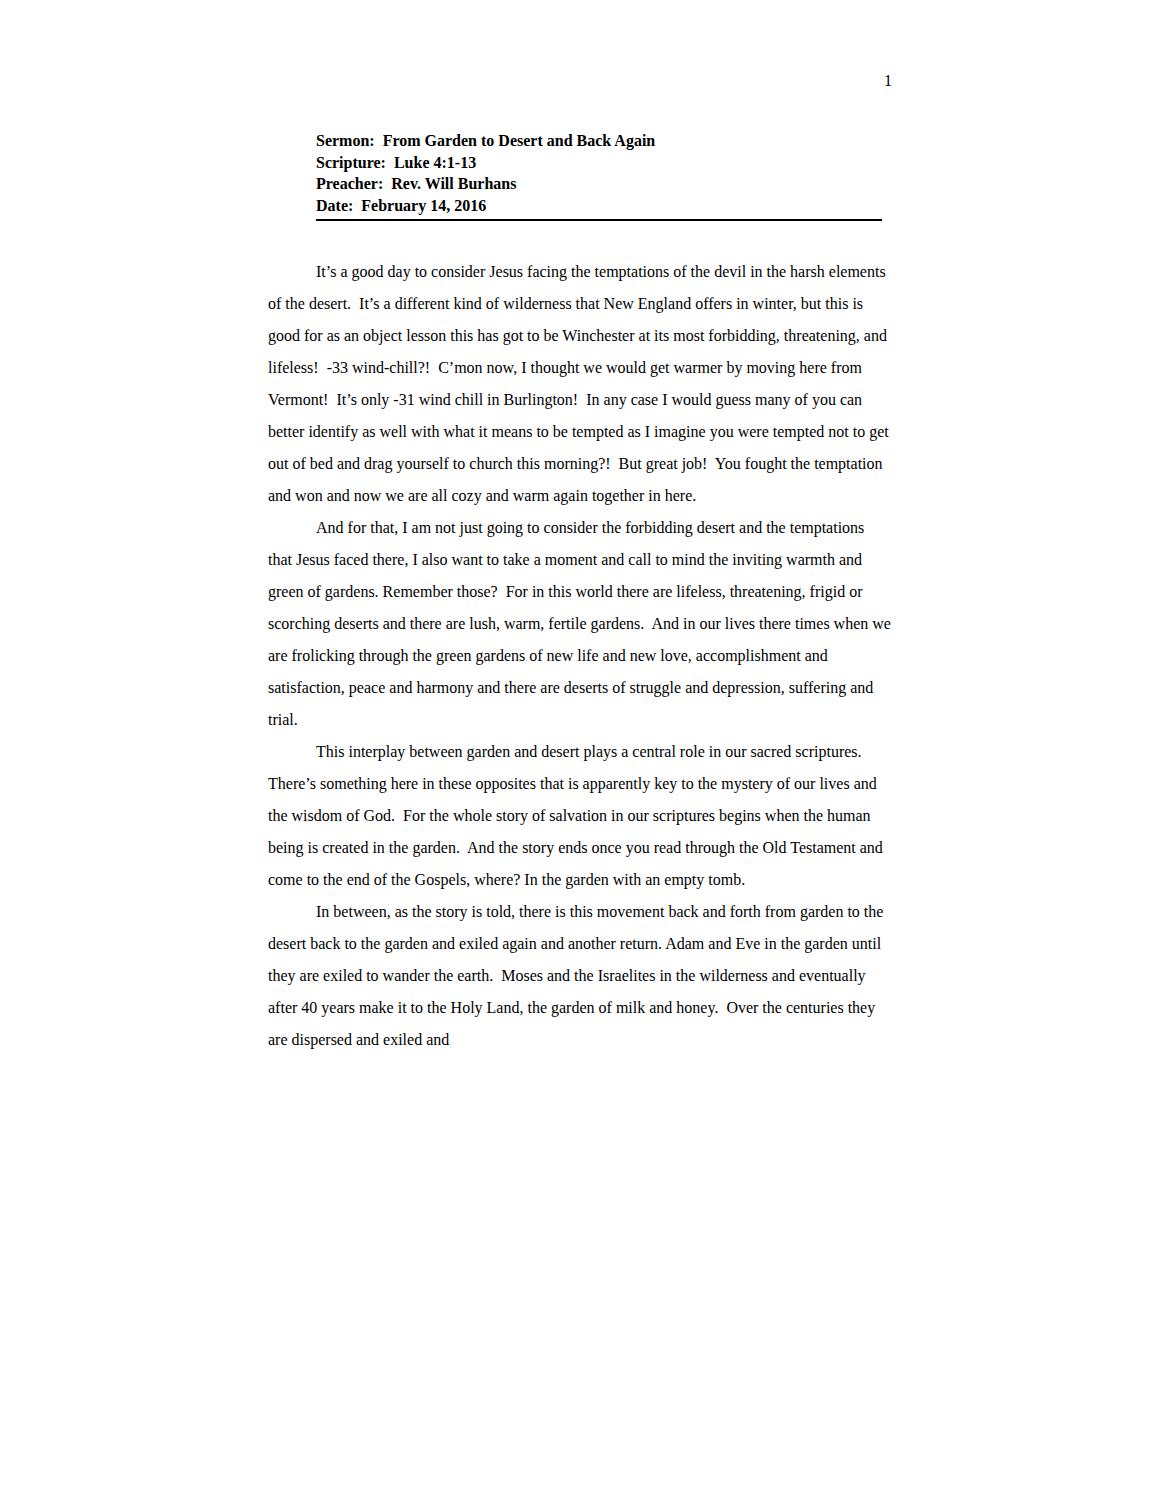1
Sermon: From Garden to Desert and Back Again
Scripture: Luke 4:1-13
Preacher: Rev. Will Burhans
Date: February 14, 2016
It’s a good day to consider Jesus facing the temptations of the devil in the harsh elements of the desert. It’s a different kind of wilderness that New England offers in winter, but this is good for as an object lesson this has got to be Winchester at its most forbidding, threatening, and lifeless! -33 wind-chill?! C’mon now, I thought we would get warmer by moving here from Vermont! It’s only -31 wind chill in Burlington! In any case I would guess many of you can better identify as well with what it means to be tempted as I imagine you were tempted not to get out of bed and drag yourself to church this morning?! But great job! You fought the temptation and won and now we are all cozy and warm again together in here.
And for that, I am not just going to consider the forbidding desert and the temptations that Jesus faced there, I also want to take a moment and call to mind the inviting warmth and green of gardens. Remember those? For in this world there are lifeless, threatening, frigid or scorching deserts and there are lush, warm, fertile gardens. And in our lives there times when we are frolicking through the green gardens of new life and new love, accomplishment and satisfaction, peace and harmony and there are deserts of struggle and depression, suffering and trial.
This interplay between garden and desert plays a central role in our sacred scriptures. There’s something here in these opposites that is apparently key to the mystery of our lives and the wisdom of God. For the whole story of salvation in our scriptures begins when the human being is created in the garden. And the story ends once you read through the Old Testament and come to the end of the Gospels, where? In the garden with an empty tomb.
In between, as the story is told, there is this movement back and forth from garden to the desert back to the garden and exiled again and another return. Adam and Eve in the garden until they are exiled to wander the earth. Moses and the Israelites in the wilderness and eventually after 40 years make it to the Holy Land, the garden of milk and honey. Over the centuries they are dispersed and exiled and